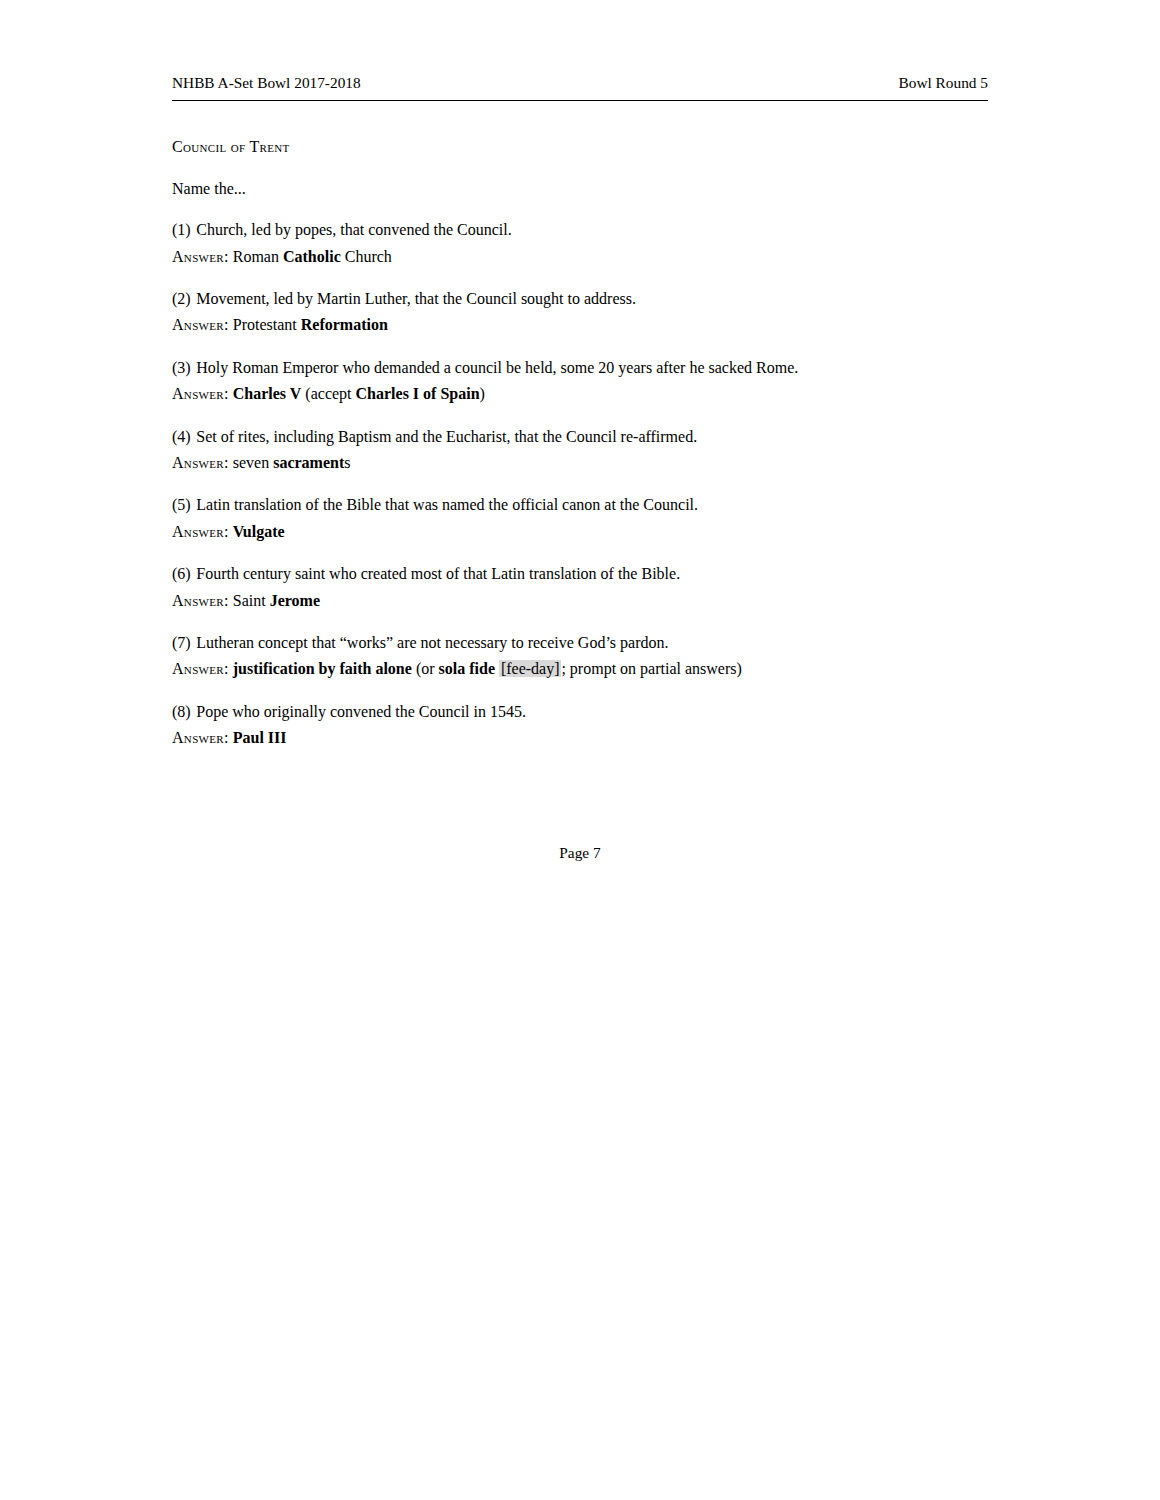NHBB A-Set Bowl 2017-2018 Bowl Round 5
Council of Trent
Name the...
(1) Church, led by popes, that convened the Council.
Answer: Roman Catholic Church
(2) Movement, led by Martin Luther, that the Council sought to address.
Answer: Protestant Reformation
(3) Holy Roman Emperor who demanded a council be held, some 20 years after he sacked Rome.
Answer: Charles V (accept Charles I of Spain)
(4) Set of rites, including Baptism and the Eucharist, that the Council re-affirmed.
Answer: seven sacraments
(5) Latin translation of the Bible that was named the official canon at the Council.
Answer: Vulgate
(6) Fourth century saint who created most of that Latin translation of the Bible.
Answer: Saint Jerome
(7) Lutheran concept that “works” are not necessary to receive God’s pardon.
Answer: justification by faith alone (or sola fide [fee-day]; prompt on partial answers)
(8) Pope who originally convened the Council in 1545.
Answer: Paul III
Page 7